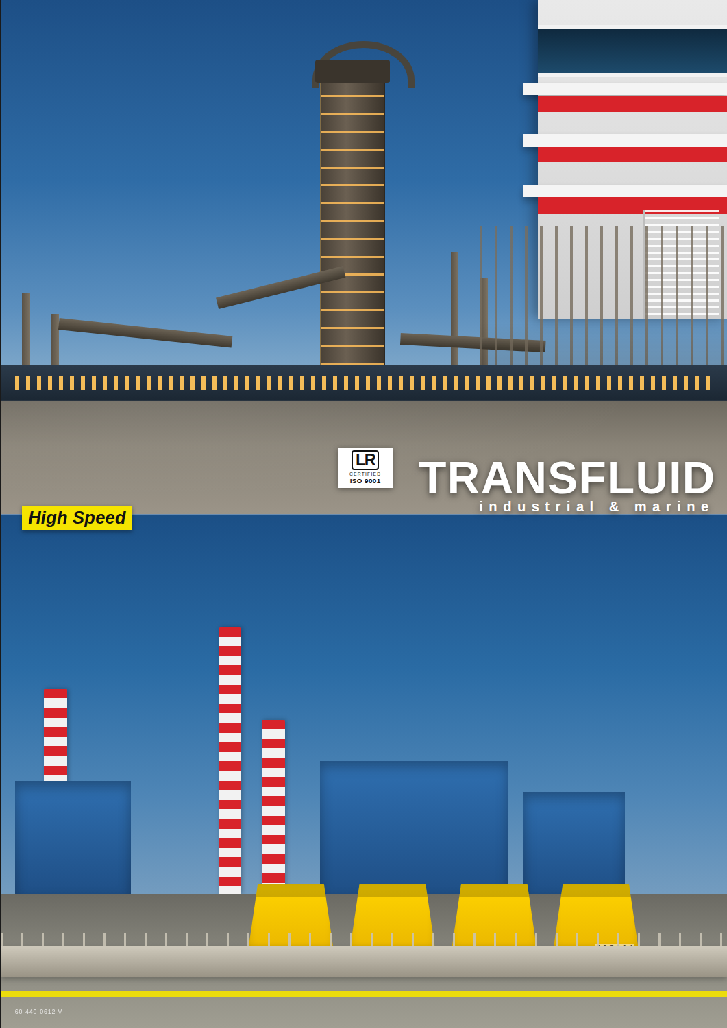6-0-E-0-0-4
60-440-0612 V
High Speed
LR Certified ISO 9001
TRANSFLUID industrial & marine